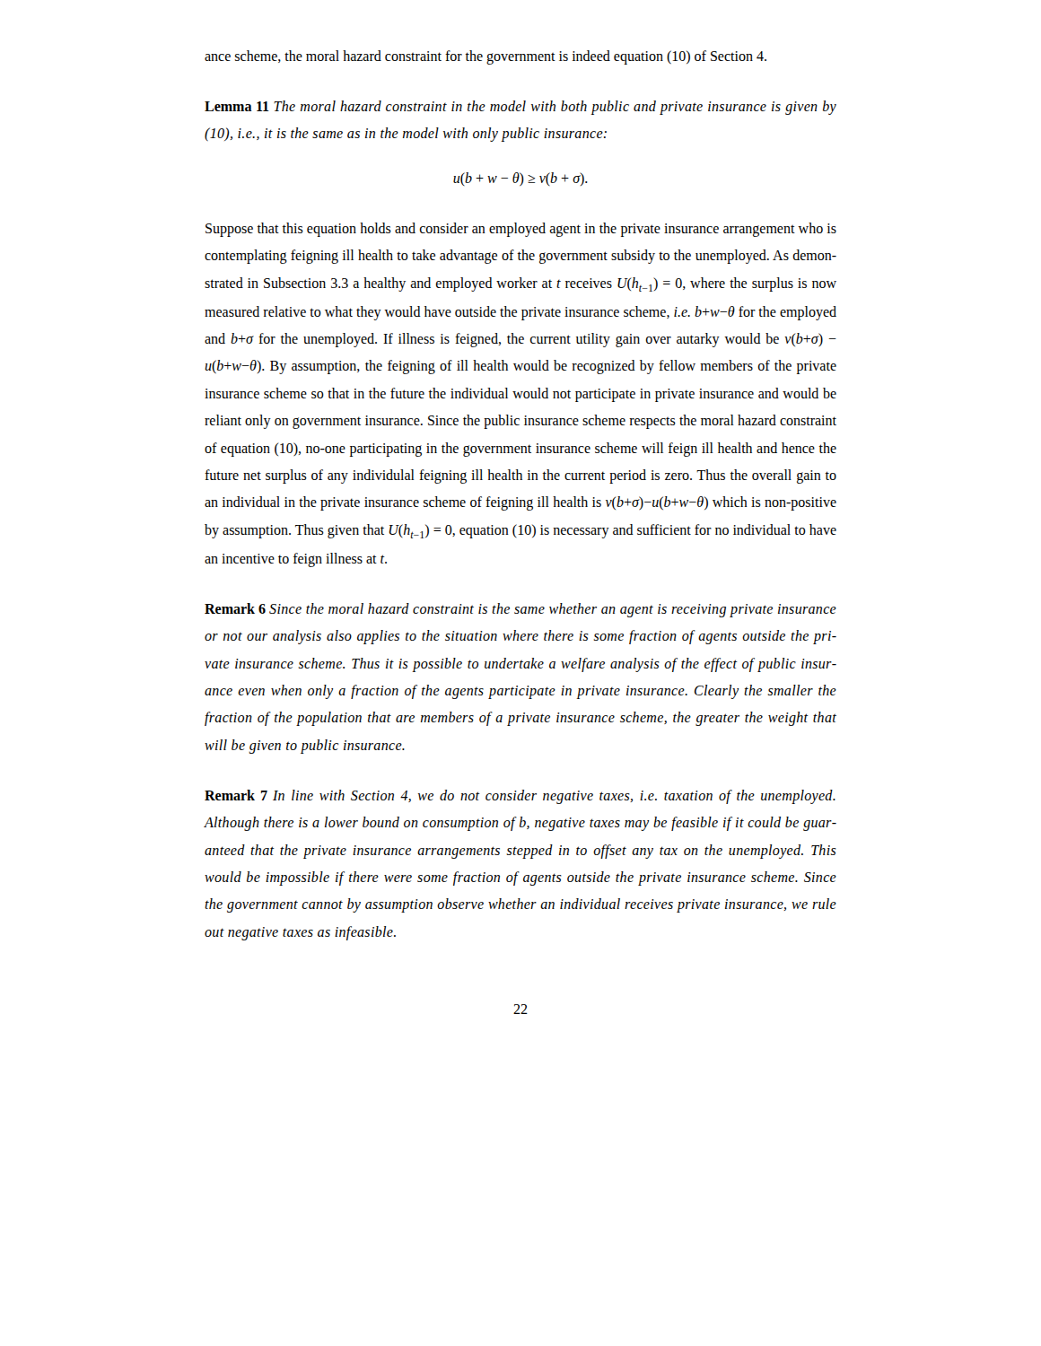ance scheme, the moral hazard constraint for the government is indeed equation (10) of Section 4.
Lemma 11 The moral hazard constraint in the model with both public and private insurance is given by (10), i.e., it is the same as in the model with only public insurance:
u(b + w − θ) ≥ v(b + σ).
Suppose that this equation holds and consider an employed agent in the private insurance arrangement who is contemplating feigning ill health to take advantage of the government subsidy to the unemployed. As demonstrated in Subsection 3.3 a healthy and employed worker at t receives U(ht−1) = 0, where the surplus is now measured relative to what they would have outside the private insurance scheme, i.e. b+w−θ for the employed and b+σ for the unemployed. If illness is feigned, the current utility gain over autarky would be v(b+σ) − u(b+w−θ). By assumption, the feigning of ill health would be recognized by fellow members of the private insurance scheme so that in the future the individual would not participate in private insurance and would be reliant only on government insurance. Since the public insurance scheme respects the moral hazard constraint of equation (10), no-one participating in the government insurance scheme will feign ill health and hence the future net surplus of any individulal feigning ill health in the current period is zero. Thus the overall gain to an individual in the private insurance scheme of feigning ill health is v(b+σ)−u(b+w−θ) which is non-positive by assumption. Thus given that U(ht−1) = 0, equation (10) is necessary and sufficient for no individual to have an incentive to feign illness at t.
Remark 6 Since the moral hazard constraint is the same whether an agent is receiving private insurance or not our analysis also applies to the situation where there is some fraction of agents outside the private insurance scheme. Thus it is possible to undertake a welfare analysis of the effect of public insurance even when only a fraction of the agents participate in private insurance. Clearly the smaller the fraction of the population that are members of a private insurance scheme, the greater the weight that will be given to public insurance.
Remark 7 In line with Section 4, we do not consider negative taxes, i.e. taxation of the unemployed. Although there is a lower bound on consumption of b, negative taxes may be feasible if it could be guaranteed that the private insurance arrangements stepped in to offset any tax on the unemployed. This would be impossible if there were some fraction of agents outside the private insurance scheme. Since the government cannot by assumption observe whether an individual receives private insurance, we rule out negative taxes as infeasible.
22